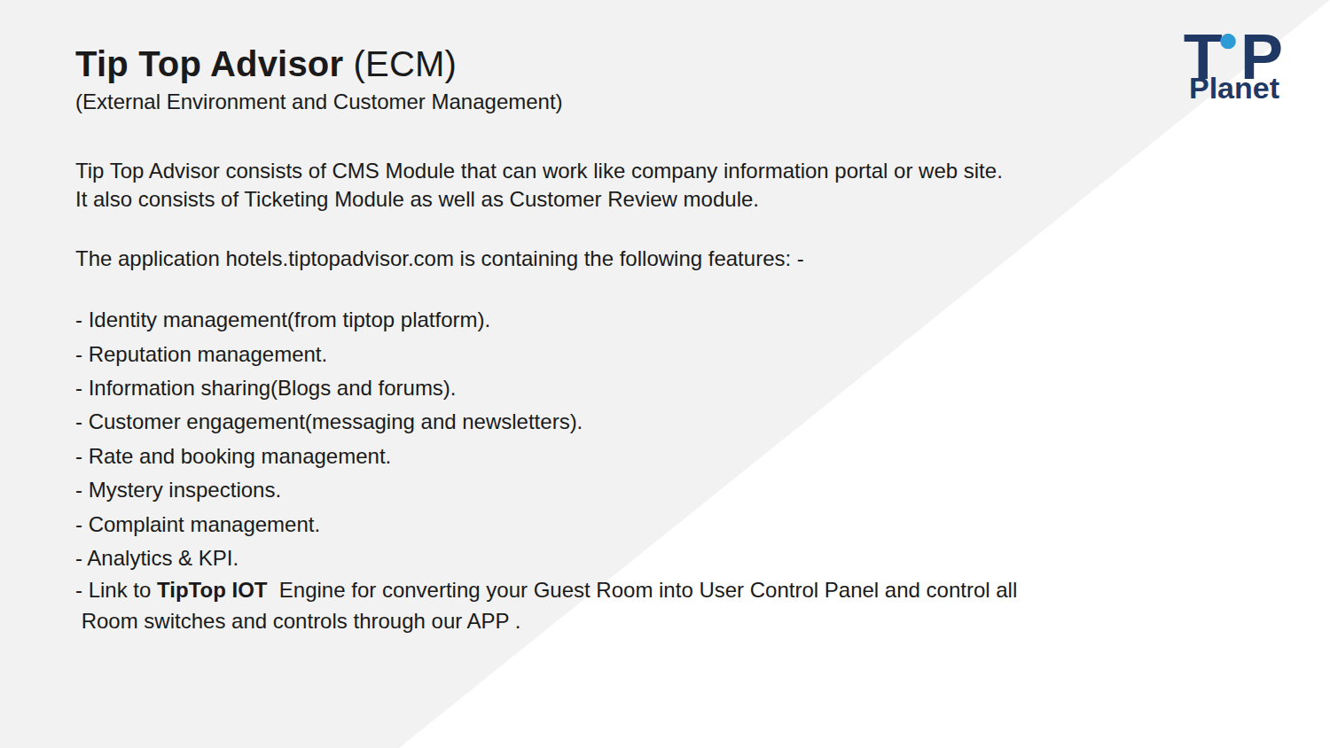T●P
Planet
Tip Top Advisor (ECM)
(External Environment and Customer Management)
Tip Top Advisor consists of CMS Module that can work like company information portal or web site.
It also consists of Ticketing Module as well as Customer Review module.
The application hotels.tiptopadvisor.com is containing the following features: -
Identity management(from tiptop platform).
Reputation management.
Information sharing(Blogs and forums).
Customer engagement(messaging and newsletters).
Rate and booking management.
Mystery inspections.
Complaint management.
Analytics & KPI.
Link to TipTop IOT Engine for converting your Guest Room into User Control Panel and control all
Room switches and controls through our APP .